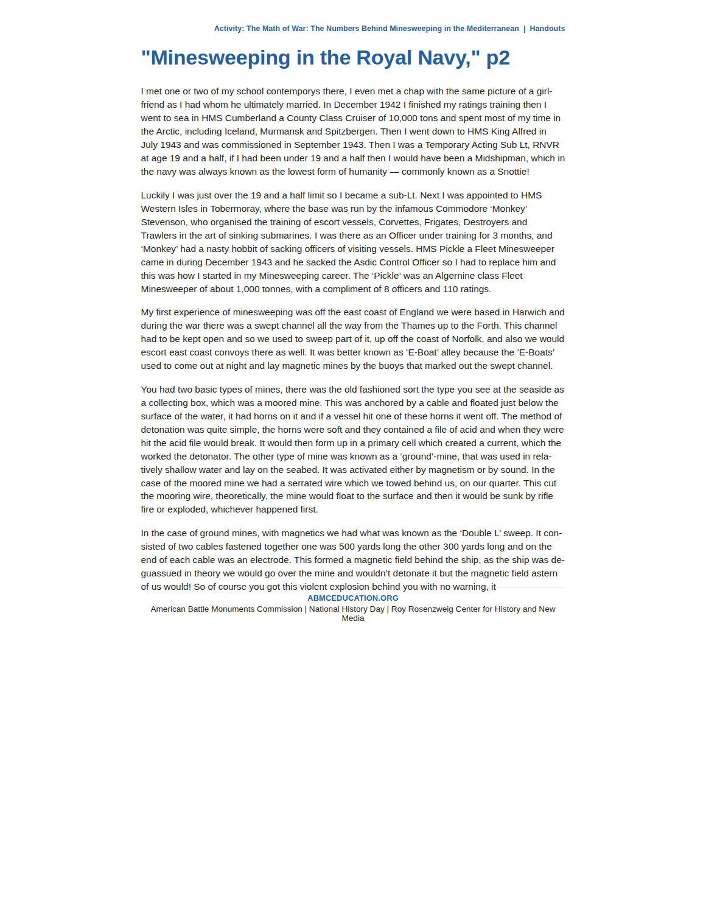Activity: The Math of War: The Numbers Behind Minesweeping in the Mediterranean | Handouts
"Minesweeping in the Royal Navy," p2
I met one or two of my school contemporys there, I even met a chap with the same picture of a girlfriend as I had whom he ultimately married. In December 1942 I finished my ratings training then I went to sea in HMS Cumberland a County Class Cruiser of 10,000 tons and spent most of my time in the Arctic, including Iceland, Murmansk and Spitzbergen. Then I went down to HMS King Alfred in July 1943 and was commissioned in September 1943. Then I was a Temporary Acting Sub Lt, RNVR at age 19 and a half, if I had been under 19 and a half then I would have been a Midshipman, which in the navy was always known as the lowest form of humanity — commonly known as a Snottie!
Luckily I was just over the 19 and a half limit so I became a sub-Lt. Next I was appointed to HMS Western Isles in Tobermoray, where the base was run by the infamous Commodore ‘Monkey’ Stevenson, who organised the training of escort vessels, Corvettes, Frigates, Destroyers and Trawlers in the art of sinking submarines. I was there as an Officer under training for 3 months, and ‘Monkey’ had a nasty hobbit of sacking officers of visiting vessels. HMS Pickle a Fleet Minesweeper came in during December 1943 and he sacked the Asdic Control Officer so I had to replace him and this was how I started in my Minesweeping career. The ‘Pickle’ was an Algernine class Fleet Minesweeper of about 1,000 tonnes, with a compliment of 8 officers and 110 ratings.
My first experience of minesweeping was off the east coast of England we were based in Harwich and during the war there was a swept channel all the way from the Thames up to the Forth. This channel had to be kept open and so we used to sweep part of it, up off the coast of Norfolk, and also we would escort east coast convoys there as well. It was better known as ‘E-Boat’ alley because the ‘E-Boats’ used to come out at night and lay magnetic mines by the buoys that marked out the swept channel.
You had two basic types of mines, there was the old fashioned sort the type you see at the seaside as a collecting box, which was a moored mine. This was anchored by a cable and floated just below the surface of the water, it had horns on it and if a vessel hit one of these horns it went off. The method of detonation was quite simple, the horns were soft and they contained a file of acid and when they were hit the acid file would break. It would then form up in a primary cell which created a current, which the worked the detonator. The other type of mine was known as a ‘ground’-mine, that was used in relatively shallow water and lay on the seabed. It was activated either by magnetism or by sound. In the case of the moored mine we had a serrated wire which we towed behind us, on our quarter. This cut the mooring wire, theoretically, the mine would float to the surface and then it would be sunk by rifle fire or exploded, whichever happened first.
In the case of ground mines, with magnetics we had what was known as the ‘Double L’ sweep. It consisted of two cables fastened together one was 500 yards long the other 300 yards long and on the end of each cable was an electrode. This formed a magnetic field behind the ship, as the ship was de-guassued in theory we would go over the mine and wouldn’t detonate it but the magnetic field astern of us would! So of course you got this violent explosion behind you with no warning, it
ABMCEDUCATION.ORG
American Battle Monuments Commission | National History Day | Roy Rosenzweig Center for History and New Media